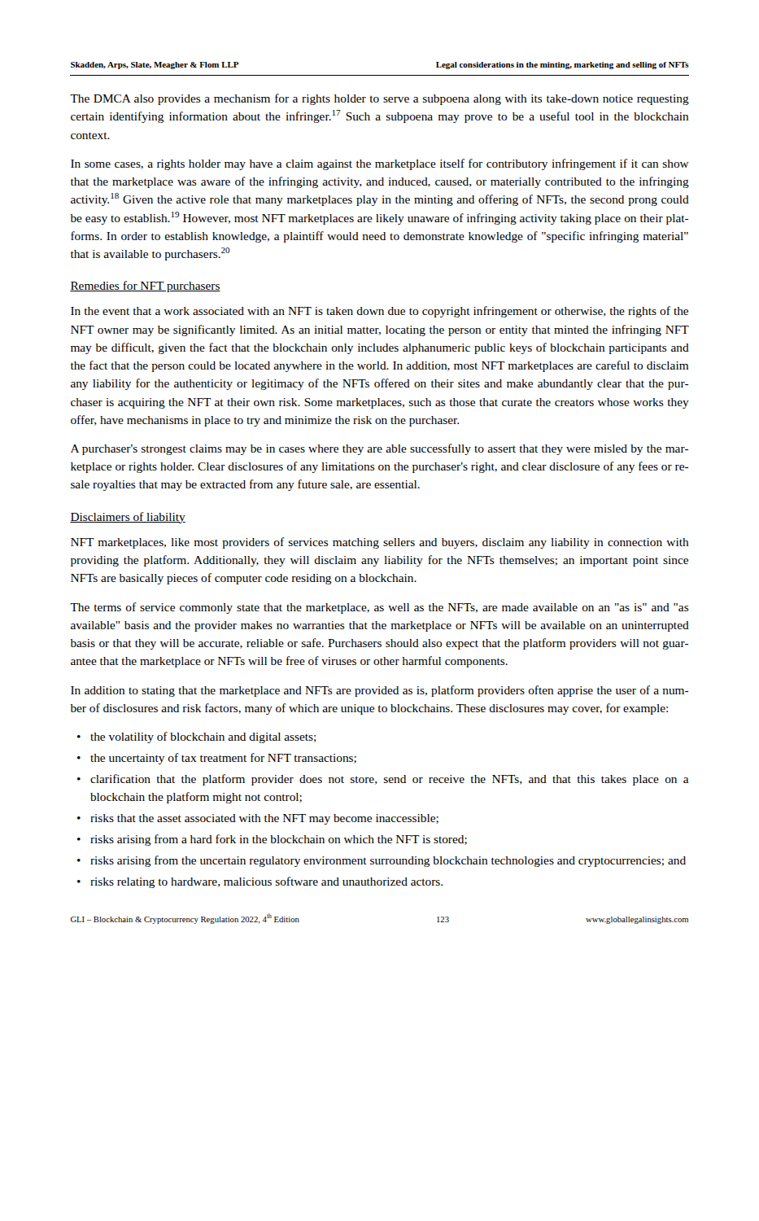Skadden, Arps, Slate, Meagher & Flom LLP Legal considerations in the minting, marketing and selling of NFTs
The DMCA also provides a mechanism for a rights holder to serve a subpoena along with its take-down notice requesting certain identifying information about the infringer.17 Such a subpoena may prove to be a useful tool in the blockchain context.
In some cases, a rights holder may have a claim against the marketplace itself for contributory infringement if it can show that the marketplace was aware of the infringing activity, and induced, caused, or materially contributed to the infringing activity.18 Given the active role that many marketplaces play in the minting and offering of NFTs, the second prong could be easy to establish.19 However, most NFT marketplaces are likely unaware of infringing activity taking place on their platforms. In order to establish knowledge, a plaintiff would need to demonstrate knowledge of "specific infringing material" that is available to purchasers.20
Remedies for NFT purchasers
In the event that a work associated with an NFT is taken down due to copyright infringement or otherwise, the rights of the NFT owner may be significantly limited. As an initial matter, locating the person or entity that minted the infringing NFT may be difficult, given the fact that the blockchain only includes alphanumeric public keys of blockchain participants and the fact that the person could be located anywhere in the world. In addition, most NFT marketplaces are careful to disclaim any liability for the authenticity or legitimacy of the NFTs offered on their sites and make abundantly clear that the purchaser is acquiring the NFT at their own risk. Some marketplaces, such as those that curate the creators whose works they offer, have mechanisms in place to try and minimize the risk on the purchaser.
A purchaser's strongest claims may be in cases where they are able successfully to assert that they were misled by the marketplace or rights holder. Clear disclosures of any limitations on the purchaser's right, and clear disclosure of any fees or resale royalties that may be extracted from any future sale, are essential.
Disclaimers of liability
NFT marketplaces, like most providers of services matching sellers and buyers, disclaim any liability in connection with providing the platform. Additionally, they will disclaim any liability for the NFTs themselves; an important point since NFTs are basically pieces of computer code residing on a blockchain.
The terms of service commonly state that the marketplace, as well as the NFTs, are made available on an "as is" and "as available" basis and the provider makes no warranties that the marketplace or NFTs will be available on an uninterrupted basis or that they will be accurate, reliable or safe. Purchasers should also expect that the platform providers will not guarantee that the marketplace or NFTs will be free of viruses or other harmful components.
In addition to stating that the marketplace and NFTs are provided as is, platform providers often apprise the user of a number of disclosures and risk factors, many of which are unique to blockchains. These disclosures may cover, for example:
the volatility of blockchain and digital assets;
the uncertainty of tax treatment for NFT transactions;
clarification that the platform provider does not store, send or receive the NFTs, and that this takes place on a blockchain the platform might not control;
risks that the asset associated with the NFT may become inaccessible;
risks arising from a hard fork in the blockchain on which the NFT is stored;
risks arising from the uncertain regulatory environment surrounding blockchain technologies and cryptocurrencies; and
risks relating to hardware, malicious software and unauthorized actors.
GLI – Blockchain & Cryptocurrency Regulation 2022, 4th Edition 123 www.globallegalinsights.com